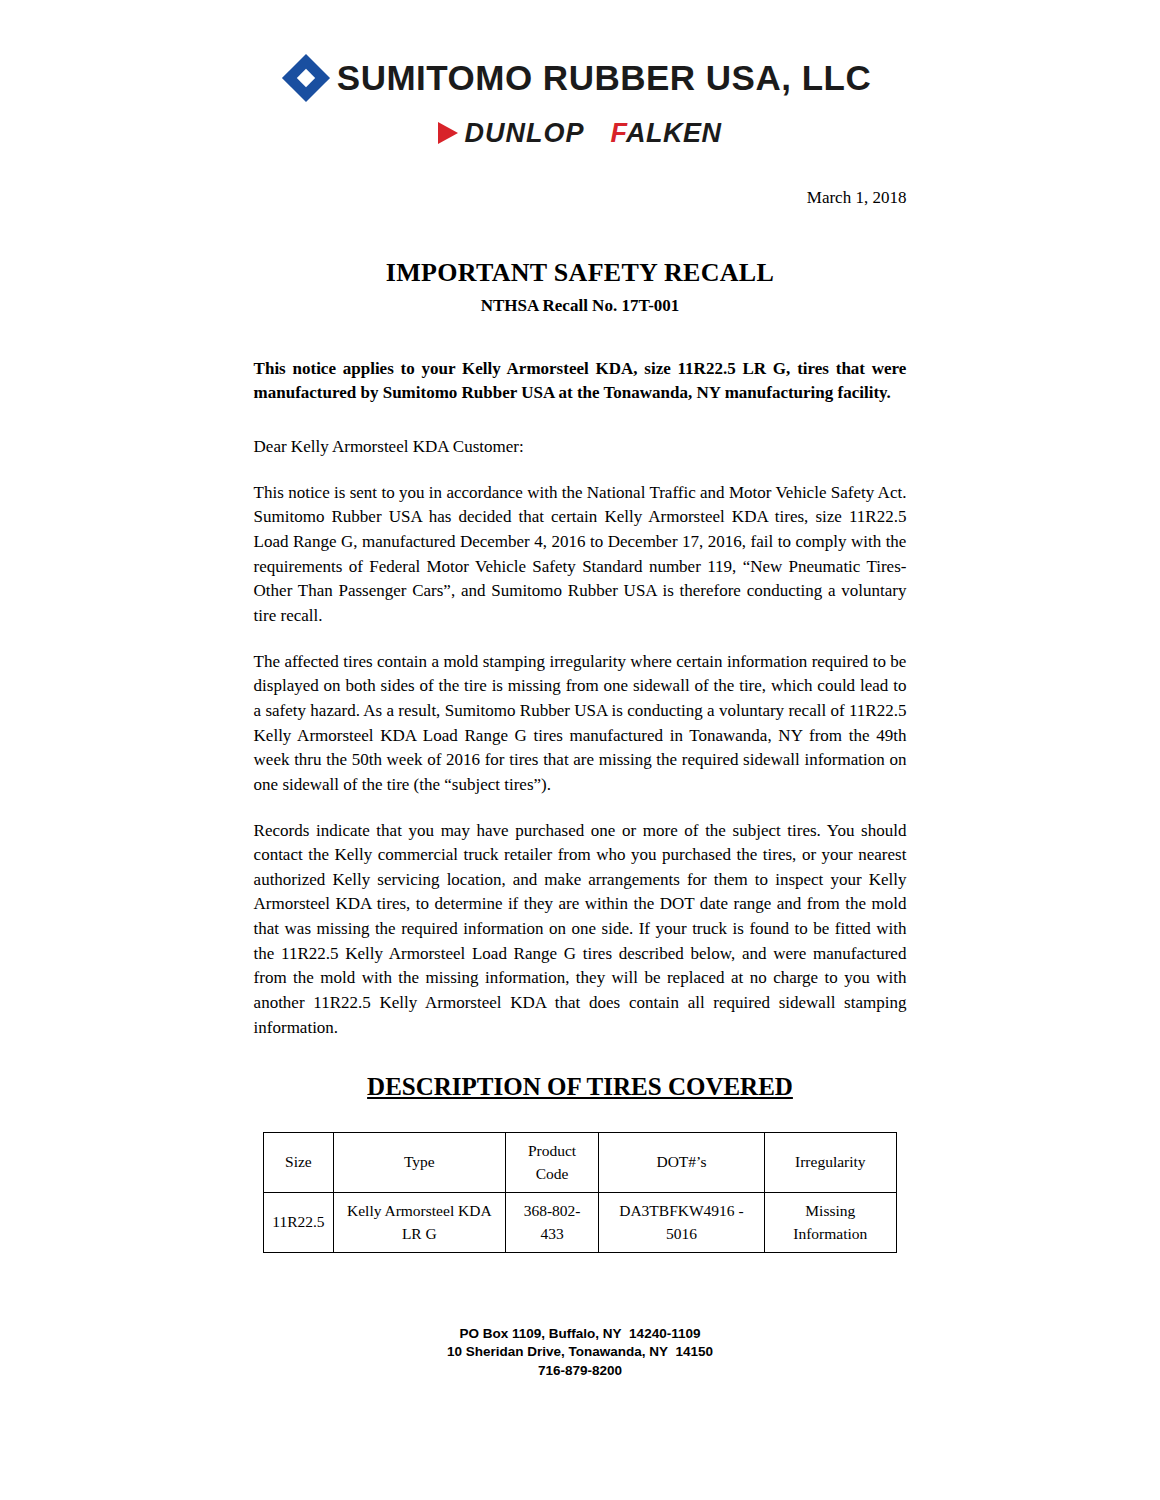SUMITOMO RUBBER USA, LLC
DUNLOP FALKEN
March 1, 2018
IMPORTANT SAFETY RECALL
NTHSA Recall No. 17T-001
This notice applies to your Kelly Armorsteel KDA, size 11R22.5 LR G, tires that were manufactured by Sumitomo Rubber USA at the Tonawanda, NY manufacturing facility.
Dear Kelly Armorsteel KDA Customer:
This notice is sent to you in accordance with the National Traffic and Motor Vehicle Safety Act. Sumitomo Rubber USA has decided that certain Kelly Armorsteel KDA tires, size 11R22.5 Load Range G, manufactured December 4, 2016 to December 17, 2016, fail to comply with the requirements of Federal Motor Vehicle Safety Standard number 119, “New Pneumatic Tires-Other Than Passenger Cars”, and Sumitomo Rubber USA is therefore conducting a voluntary tire recall.
The affected tires contain a mold stamping irregularity where certain information required to be displayed on both sides of the tire is missing from one sidewall of the tire, which could lead to a safety hazard. As a result, Sumitomo Rubber USA is conducting a voluntary recall of 11R22.5 Kelly Armorsteel KDA Load Range G tires manufactured in Tonawanda, NY from the 49th week thru the 50th week of 2016 for tires that are missing the required sidewall information on one sidewall of the tire (the “subject tires”).
Records indicate that you may have purchased one or more of the subject tires. You should contact the Kelly commercial truck retailer from who you purchased the tires, or your nearest authorized Kelly servicing location, and make arrangements for them to inspect your Kelly Armorsteel KDA tires, to determine if they are within the DOT date range and from the mold that was missing the required information on one side. If your truck is found to be fitted with the 11R22.5 Kelly Armorsteel Load Range G tires described below, and were manufactured from the mold with the missing information, they will be replaced at no charge to you with another 11R22.5 Kelly Armorsteel KDA that does contain all required sidewall stamping information.
DESCRIPTION OF TIRES COVERED
| Size | Type | Product Code | DOT#’s | Irregularity |
| --- | --- | --- | --- | --- |
| 11R22.5 | Kelly Armorsteel KDA LR G | 368-802-433 | DA3TBFKW4916 - 5016 | Missing Information |
PO Box 1109, Buffalo, NY 14240-1109
10 Sheridan Drive, Tonawanda, NY 14150
716-879-8200